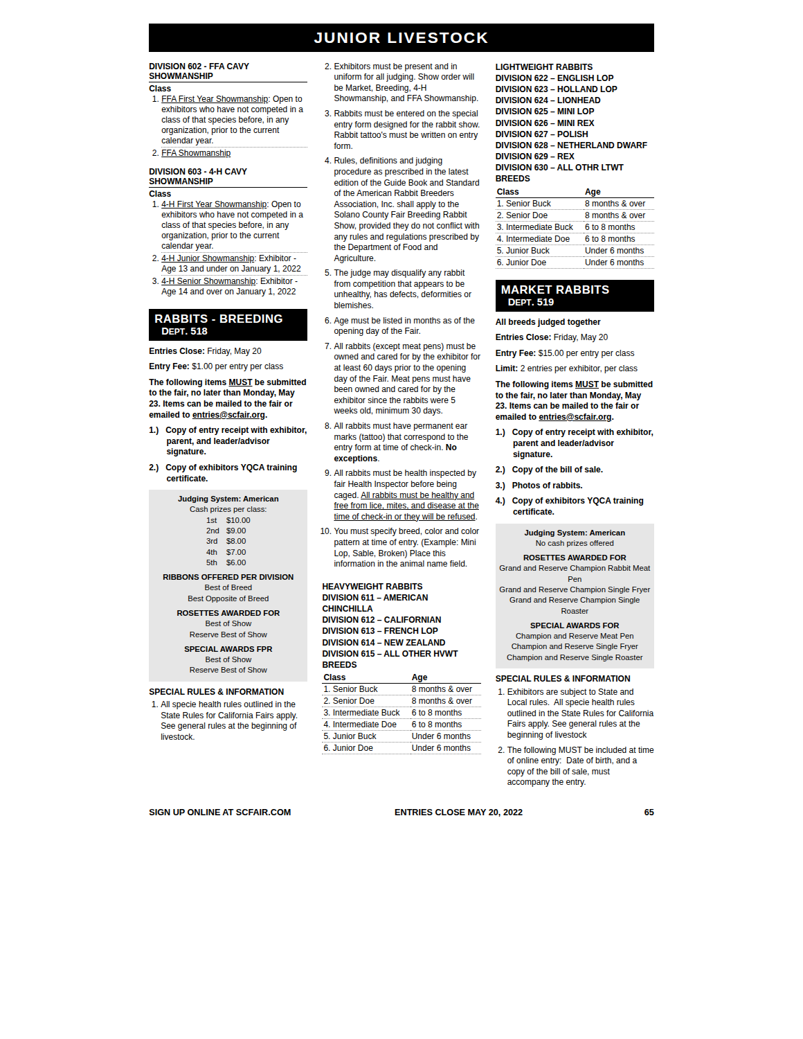JUNIOR LIVESTOCK
DIVISION 602 - FFA CAVY SHOWMANSHIP
Class
FFA First Year Showmanship: Open to exhibitors who have not competed in a class of that species before, in any organization, prior to the current calendar year.
FFA Showmanship
DIVISION 603 - 4-H CAVY SHOWMANSHIP
Class
4-H First Year Showmanship: Open to exhibitors who have not competed in a class of that species before, in any organization, prior to the current calendar year.
4-H Junior Showmanship: Exhibitor - Age 13 and under on January 1, 2022
4-H Senior Showmanship: Exhibitor - Age 14 and over on January 1, 2022
RABBITS - BREEDING DEPT. 518
Entries Close: Friday, May 20
Entry Fee: $1.00 per entry per class
The following items MUST be submitted to the fair, no later than Monday, May 23. Items can be mailed to the fair or emailed to entries@scfair.org.
1.) Copy of entry receipt with exhibitor, parent, and leader/advisor signature.
2.) Copy of exhibitors YQCA training certificate.
Judging System: American
Cash prizes per class:
| 1st | $10.00 |
| 2nd | $9.00 |
| 3rd | $8.00 |
| 4th | $7.00 |
| 5th | $6.00 |
RIBBONS OFFERED PER DIVISION
Best of Breed
Best Opposite of Breed
ROSETTES AWARDED FOR
Best of Show
Reserve Best of Show
SPECIAL AWARDS FPR
Best of Show
Reserve Best of Show
SPECIAL RULES & INFORMATION
All specie health rules outlined in the State Rules for California Fairs apply. See general rules at the beginning of livestock.
Exhibitors must be present and in uniform for all judging. Show order will be Market, Breeding, 4-H Showmanship, and FFA Showmanship.
Rabbits must be entered on the special entry form designed for the rabbit show. Rabbit tattoo's must be written on entry form.
Rules, definitions and judging procedure as prescribed in the latest edition of the Guide Book and Standard of the American Rabbit Breeders Association, Inc. shall apply to the Solano County Fair Breeding Rabbit Show, provided they do not conflict with any rules and regulations prescribed by the Department of Food and Agriculture.
The judge may disqualify any rabbit from competition that appears to be unhealthy, has defects, deformities or blemishes.
Age must be listed in months as of the opening day of the Fair.
All rabbits (except meat pens) must be owned and cared for by the exhibitor for at least 60 days prior to the opening day of the Fair. Meat pens must have been owned and cared for by the exhibitor since the rabbits were 5 weeks old, minimum 30 days.
All rabbits must have permanent ear marks (tattoo) that correspond to the entry form at time of check-in. No exceptions.
All rabbits must be health inspected by fair Health Inspector before being caged. All rabbits must be healthy and free from lice, mites, and disease at the time of check-in or they will be refused.
You must specify breed, color and color pattern at time of entry. (Example: Mini Lop, Sable, Broken) Place this information in the animal name field.
HEAVYWEIGHT RABBITS
DIVISION 611 – AMERICAN CHINCHILLA
DIVISION 612 – CALIFORNIAN
DIVISION 613 – FRENCH LOP
DIVISION 614 – NEW ZEALAND
DIVISION 615 – ALL OTHER HVWT BREEDS
| Class | Age |
| --- | --- |
| 1. Senior Buck | 8 months & over |
| 2. Senior Doe | 8 months & over |
| 3. Intermediate Buck | 6 to 8 months |
| 4. Intermediate Doe | 6 to 8 months |
| 5. Junior Buck | Under 6 months |
| 6. Junior Doe | Under 6 months |
LIGHTWEIGHT RABBITS
DIVISION 622 – ENGLISH LOP
DIVISION 623 – HOLLAND LOP
DIVISION 624 – LIONHEAD
DIVISION 625 – MINI LOP
DIVISION 626 – MINI REX
DIVISION 627 – POLISH
DIVISION 628 – NETHERLAND DWARF
DIVISION 629 – REX
DIVISION 630 – ALL OTHR LTWT BREEDS
| Class | Age |
| --- | --- |
| 1. Senior Buck | 8 months & over |
| 2. Senior Doe | 8 months & over |
| 3. Intermediate Buck | 6 to 8 months |
| 4. Intermediate Doe | 6 to 8 months |
| 5. Junior Buck | Under 6 months |
| 6. Junior Doe | Under 6 months |
MARKET RABBITS DEPT. 519
All breeds judged together
Entries Close: Friday, May 20
Entry Fee: $15.00 per entry per class
Limit: 2 entries per exhibitor, per class
The following items MUST be submitted to the fair, no later than Monday, May 23. Items can be mailed to the fair or emailed to entries@scfair.org.
1.) Copy of entry receipt with exhibitor, parent and leader/advisor signature.
2.) Copy of the bill of sale.
3.) Photos of rabbits.
4.) Copy of exhibitors YQCA training certificate.
Judging System: American
No cash prizes offered
ROSETTES AWARDED FOR
Grand and Reserve Champion Rabbit Meat Pen
Grand and Reserve Champion Single Fryer
Grand and Reserve Champion Single Roaster
SPECIAL AWARDS FOR
Champion and Reserve Meat Pen
Champion and Reserve Single Fryer
Champion and Reserve Single Roaster
SPECIAL RULES & INFORMATION
Exhibitors are subject to State and Local rules. All specie health rules outlined in the State Rules for California Fairs apply. See general rules at the beginning of livestock
The following MUST be included at time of online entry: Date of birth, and a copy of the bill of sale, must accompany the entry.
SIGN UP ONLINE AT SCFAIR.COM
ENTRIES CLOSE MAY 20, 2022
65